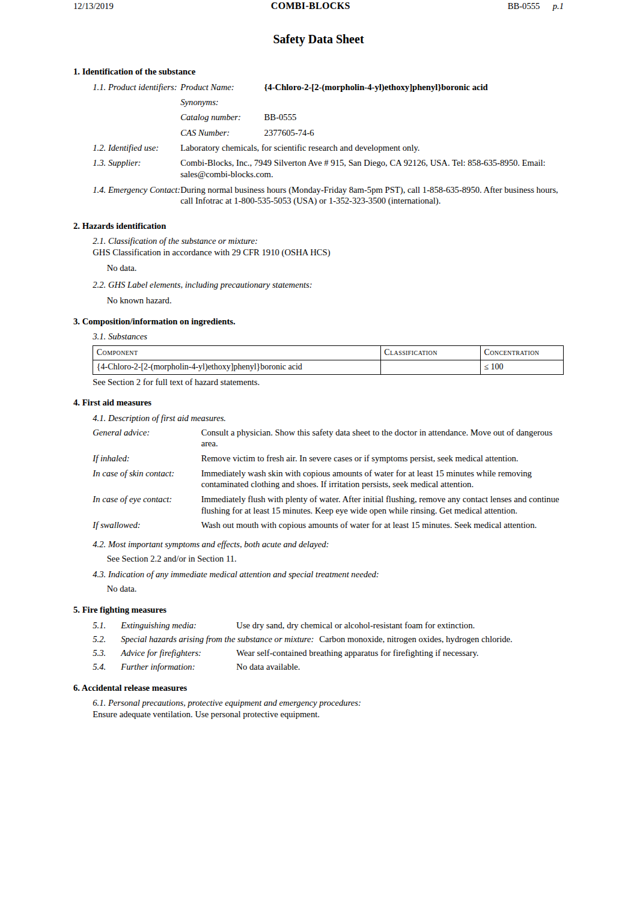12/13/2019
COMBI-BLOCKS
BB-0555 p.1
Safety Data Sheet
1. Identification of the substance
| 1.1. Product identifiers: | Product Name: | {4-Chloro-2-[2-(morpholin-4-yl)ethoxy]phenyl}boronic acid |
| | Synonyms: | |
| | Catalog number: | BB-0555 |
| | CAS Number: | 2377605-74-6 |
| 1.2. Identified use: | Laboratory chemicals, for scientific research and development only. |
| 1.3. Supplier: | Combi-Blocks, Inc., 7949 Silverton Ave # 915, San Diego, CA 92126, USA. Tel: 858-635-8950. Email: sales@combi-blocks.com. |
| 1.4. Emergency Contact: | During normal business hours (Monday-Friday 8am-5pm PST), call 1-858-635-8950. After business hours, call Infotrac at 1-800-535-5053 (USA) or 1-352-323-3500 (international). |
2. Hazards identification
2.1. Classification of the substance or mixture:
GHS Classification in accordance with 29 CFR 1910 (OSHA HCS)
No data.
2.2. GHS Label elements, including precautionary statements:
No known hazard.
3. Composition/information on ingredients.
3.1. Substances
| Component | Classification | Concentration |
| --- | --- | --- |
| {4-Chloro-2-[2-(morpholin-4-yl)ethoxy]phenyl}boronic acid | | ≤ 100 |
See Section 2 for full text of hazard statements.
4. First aid measures
4.1. Description of first aid measures.
| General advice: | Consult a physician. Show this safety data sheet to the doctor in attendance. Move out of dangerous area. |
| If inhaled: | Remove victim to fresh air. In severe cases or if symptoms persist, seek medical attention. |
| In case of skin contact: | Immediately wash skin with copious amounts of water for at least 15 minutes while removing contaminated clothing and shoes. If irritation persists, seek medical attention. |
| In case of eye contact: | Immediately flush with plenty of water. After initial flushing, remove any contact lenses and continue flushing for at least 15 minutes. Keep eye wide open while rinsing. Get medical attention. |
| If swallowed: | Wash out mouth with copious amounts of water for at least 15 minutes. Seek medical attention. |
4.2. Most important symptoms and effects, both acute and delayed:
See Section 2.2 and/or in Section 11.
4.3. Indication of any immediate medical attention and special treatment needed:
No data.
5. Fire fighting measures
5.1. Extinguishing media: Use dry sand, dry chemical or alcohol-resistant foam for extinction.
5.2. Special hazards arising from the substance or mixture: Carbon monoxide, nitrogen oxides, hydrogen chloride.
5.3. Advice for firefighters: Wear self-contained breathing apparatus for firefighting if necessary.
5.4. Further information: No data available.
6. Accidental release measures
6.1. Personal precautions, protective equipment and emergency procedures:
Ensure adequate ventilation. Use personal protective equipment.